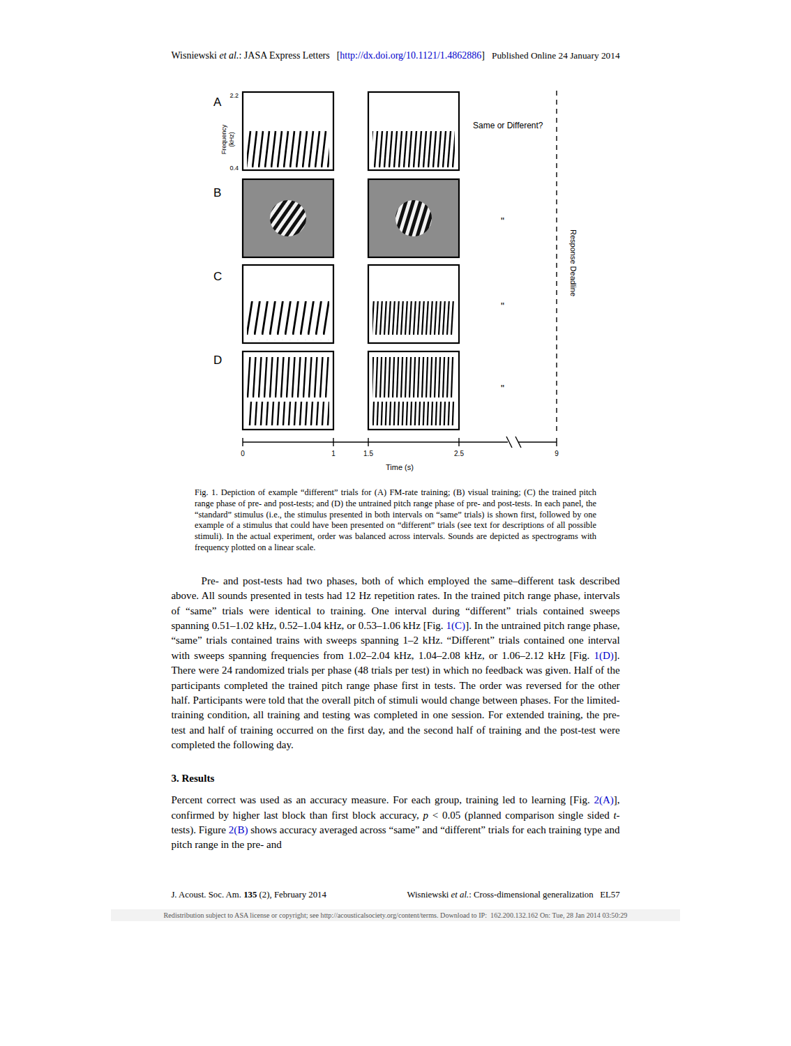Wisniewski et al.: JASA Express Letters
[http://dx.doi.org/10.1121/1.4862886]
Published Online 24 January 2014
A B C D 2.2 0.4 Frequency (kHz) Same or Different? " " " Response Deadline 0 1 1.5 2.5 9 Time (s)
Fig. 1. Depiction of example “different” trials for (A) FM-rate training; (B) visual training; (C) the trained pitch range phase of pre- and post-tests; and (D) the untrained pitch range phase of pre- and post-tests. In each panel, the “standard” stimulus (i.e., the stimulus presented in both intervals on “same” trials) is shown first, followed by one example of a stimulus that could have been presented on “different” trials (see text for descriptions of all possible stimuli). In the actual experiment, order was balanced across intervals. Sounds are depicted as spectrograms with frequency plotted on a linear scale.
Pre- and post-tests had two phases, both of which employed the same–different task described above. All sounds presented in tests had 12 Hz repetition rates. In the trained pitch range phase, intervals of “same” trials were identical to training. One interval during “different” trials contained sweeps spanning 0.51–1.02 kHz, 0.52–1.04 kHz, or 0.53–1.06 kHz [Fig. 1(C)]. In the untrained pitch range phase, “same” trials contained trains with sweeps spanning 1–2 kHz. “Different” trials contained one interval with sweeps spanning frequencies from 1.02–2.04 kHz, 1.04–2.08 kHz, or 1.06–2.12 kHz [Fig. 1(D)]. There were 24 randomized trials per phase (48 trials per test) in which no feedback was given. Half of the participants completed the trained pitch range phase first in tests. The order was reversed for the other half. Participants were told that the overall pitch of stimuli would change between phases. For the limited-training condition, all training and testing was completed in one session. For extended training, the pre-test and half of training occurred on the first day, and the second half of training and the post-test were completed the following day.
3. Results
Percent correct was used as an accuracy measure. For each group, training led to learning [Fig. 2(A)], confirmed by higher last block than first block accuracy, p < 0.05 (planned comparison single sided t-tests). Figure 2(B) shows accuracy averaged across “same” and “different” trials for each training type and pitch range in the pre- and
J. Acoust. Soc. Am. 135 (2), February 2014
Wisniewski et al.: Cross-dimensional generalization EL57
Redistribution subject to ASA license or copyright; see http://acousticalsociety.org/content/terms. Download to IP: 162.200.132.162 On: Tue, 28 Jan 2014 03:50:29